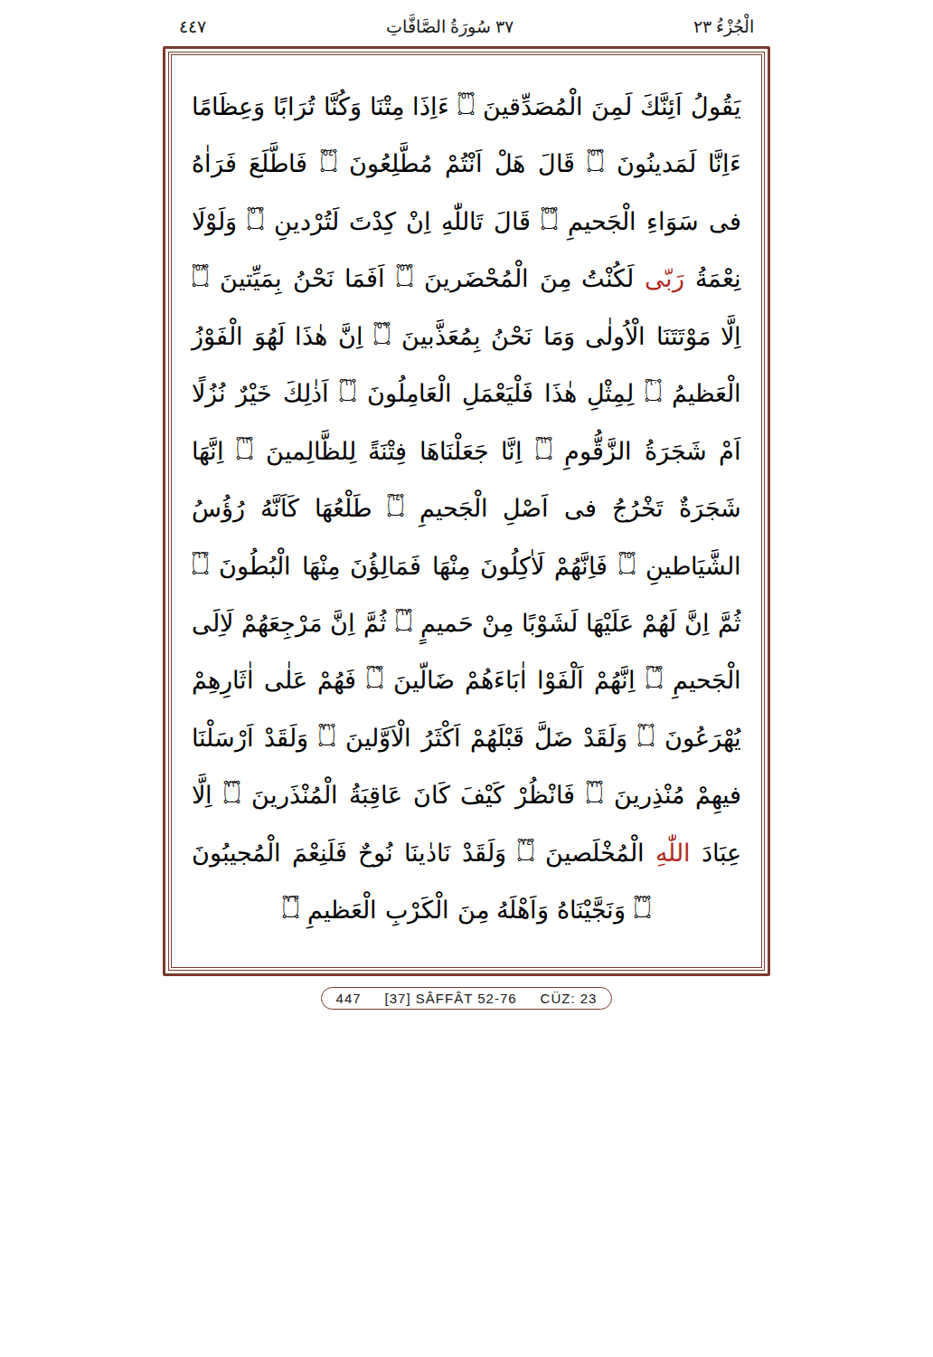الْجُزْءُ ٢٣
٣٧ سُورَةُ الصَّافَّاتِ
٤٤٧
يَقُولُ اَئِنَّكَ لَمِنَ الْمُصَدِّقينَ ٥٢ ءَاِذَا مِتْنَا وَكُنَّا تُرَابًا وَعِظَامًا ءَاِنَّا لَمَدينُونَ ٥٣ قَالَ هَلْ اَنْتُمْ مُطَّلِعُونَ ٥٤ فَاطَّلَعَ فَرَاٰهُ فى سَوَاءِ الْجَحيمِ ٥٥ قَالَ تَاللّٰهِ اِنْ كِدْتَ لَتُرْدينِ ٥٦ وَلَوْلَا نِعْمَةُ رَبّى لَكُنْتُ مِنَ الْمُحْضَرينَ ٥٧ اَفَمَا نَحْنُ بِمَيِّتينَ ٥٨ اِلَّا مَوْتَتَنَا الْاُولٰى وَمَا نَحْنُ بِمُعَذَّبينَ ٥٩ اِنَّ هٰذَا لَهُوَ الْفَوْزُ الْعَظيمُ ٦٠ لِمِثْلِ هٰذَا فَلْيَعْمَلِ الْعَامِلُونَ ٦١ اَذٰلِكَ خَيْرٌ نُزُلًا اَمْ شَجَرَةُ الزَّقُّومِ ٦٢ اِنَّا جَعَلْنَاهَا فِتْنَةً لِلظَّالِمينَ ٦٣ اِنَّهَا شَجَرَةٌ تَخْرُجُ فى اَصْلِ الْجَحيمِ ٦٤ طَلْعُهَا كَاَنَّهُ رُؤُسُ الشَّيَاطينِ ٦٥ فَاِنَّهُمْ لَاٰكِلُونَ مِنْهَا فَمَالِؤُنَ مِنْهَا الْبُطُونَ ٦٦ ثُمَّ اِنَّ لَهُمْ عَلَيْهَا لَشَوْبًا مِنْ حَميمٍ ٦٧ ثُمَّ اِنَّ مَرْجِعَهُمْ لَاِلَى الْجَحيمِ ٦٨ اِنَّهُمْ اَلْفَوْا اٰبَاءَهُمْ ضَالّينَ ٦٩ فَهُمْ عَلٰى اٰثَارِهِمْ يُهْرَعُونَ ٧٠ وَلَقَدْ ضَلَّ قَبْلَهُمْ اَكْثَرُ الْاَوَّلينَ ٧١ وَلَقَدْ اَرْسَلْنَا فيهِمْ مُنْذِرينَ ٧٢ فَانْظُرْ كَيْفَ كَانَ عَاقِبَةُ الْمُنْذَرينَ ٧٣ اِلَّا عِبَادَ اللّٰهِ الْمُخْلَصينَ ٧٤ وَلَقَدْ نَادٰينَا نُوحٌ فَلَنِعْمَ الْمُجيبُونَ ٧٥ وَنَجَّيْنَاهُ وَاَهْلَهُ مِنَ الْكَرْبِ الْعَظيمِ ٧٦
447 [37] SÂFFÂT 52-76 CÜZ: 23